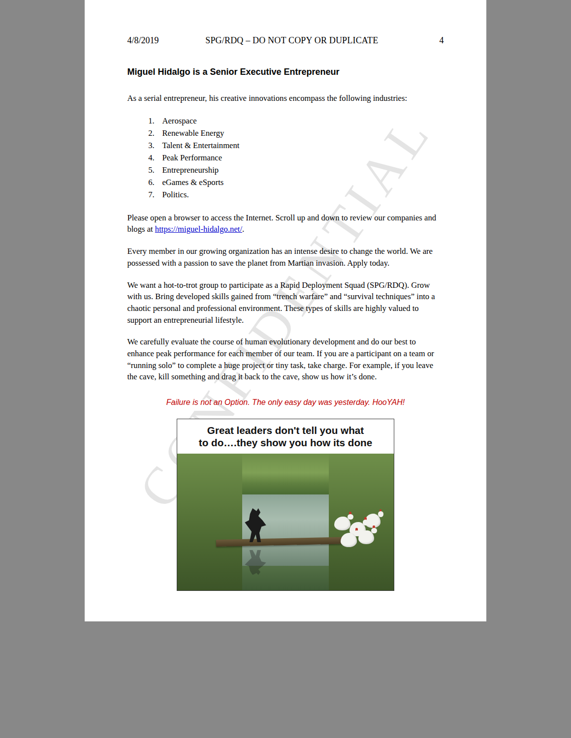CONFIDENTIAL
4/8/2019 SPG/RDQ – DO NOT COPY OR DUPLICATE 4
Miguel Hidalgo is a Senior Executive Entrepreneur
As a serial entrepreneur, his creative innovations encompass the following industries:
Aerospace
Renewable Energy
Talent & Entertainment
Peak Performance
Entrepreneurship
eGames & eSports
Politics.
Please open a browser to access the Internet. Scroll up and down to review our companies and blogs at https://miguel-hidalgo.net/.
Every member in our growing organization has an intense desire to change the world. We are possessed with a passion to save the planet from Martian invasion. Apply today.
We want a hot-to-trot group to participate as a Rapid Deployment Squad (SPG/RDQ). Grow with us. Bring developed skills gained from “trench warfare” and “survival techniques” into a chaotic personal and professional environment. These types of skills are highly valued to support an entrepreneurial lifestyle.
We carefully evaluate the course of human evolutionary development and do our best to enhance peak performance for each member of our team. If you are a participant on a team or “running solo” to complete a huge project or tiny task, take charge. For example, if you leave the cave, kill something and drag it back to the cave, show us how it’s done.
Failure is not an Option. The only easy day was yesterday. HooYAH!
Great leaders don't tell you what
to do….they show you how its done